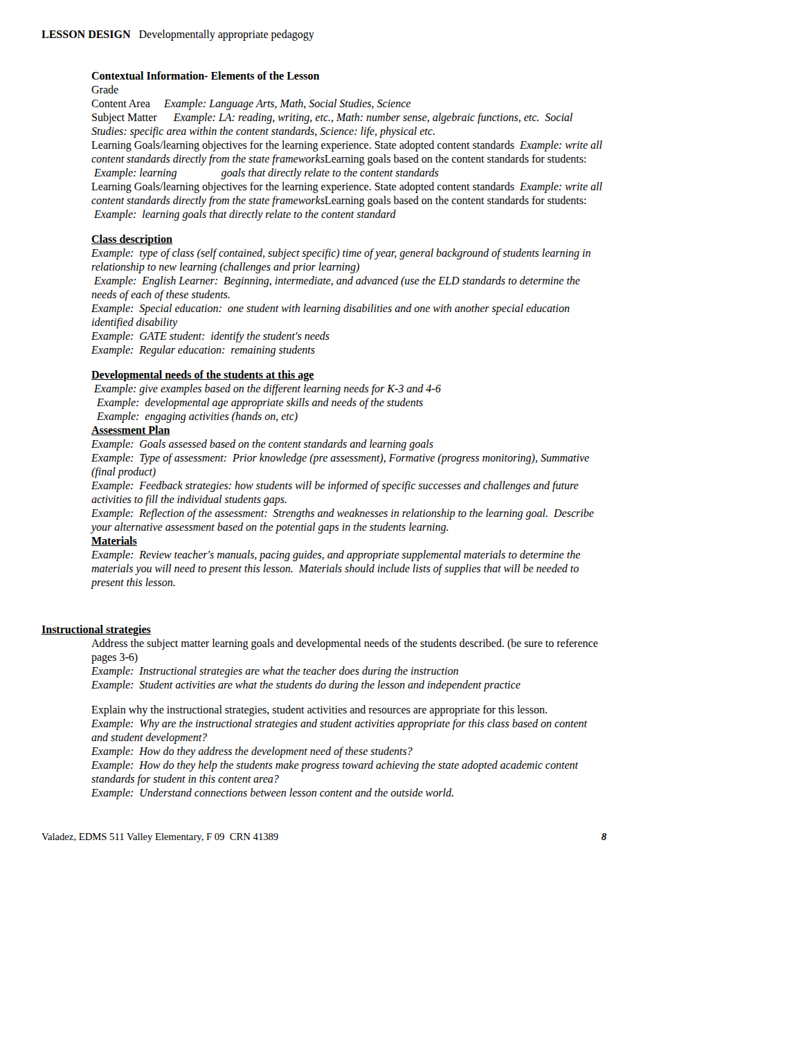LESSON DESIGN Developmentally appropriate pedagogy
Contextual Information- Elements of the Lesson
Grade
Content Area Example: Language Arts, Math, Social Studies, Science
Subject Matter Example: LA: reading, writing, etc., Math: number sense, algebraic functions, etc. Social Studies: specific area within the content standards, Science: life, physical etc.
Learning Goals/learning objectives for the learning experience. State adopted content standards Example: write all content standards directly from the state frameworks Learning goals based on the content standards for students: Example: learning goals that directly relate to the content standards
Learning Goals/learning objectives for the learning experience. State adopted content standards Example: write all content standards directly from the state frameworks Learning goals based on the content standards for students: Example: learning goals that directly relate to the content standard
Class description
Example: type of class (self contained, subject specific) time of year, general background of students learning in relationship to new learning (challenges and prior learning)
Example: English Learner: Beginning, intermediate, and advanced (use the ELD standards to determine the needs of each of these students.
Example: Special education: one student with learning disabilities and one with another special education identified disability
Example: GATE student: identify the student's needs
Example: Regular education: remaining students
Developmental needs of the students at this age
Example: give examples based on the different learning needs for K-3 and 4-6
Example: developmental age appropriate skills and needs of the students
Example: engaging activities (hands on, etc)
Assessment Plan
Example: Goals assessed based on the content standards and learning goals
Example: Type of assessment: Prior knowledge (pre assessment), Formative (progress monitoring), Summative (final product)
Example: Feedback strategies: how students will be informed of specific successes and challenges and future activities to fill the individual students gaps.
Example: Reflection of the assessment: Strengths and weaknesses in relationship to the learning goal. Describe your alternative assessment based on the potential gaps in the students learning.
Materials
Example: Review teacher's manuals, pacing guides, and appropriate supplemental materials to determine the materials you will need to present this lesson. Materials should include lists of supplies that will be needed to present this lesson.
Instructional strategies
Address the subject matter learning goals and developmental needs of the students described. (be sure to reference pages 3-6)
Example: Instructional strategies are what the teacher does during the instruction
Example: Student activities are what the students do during the lesson and independent practice
Explain why the instructional strategies, student activities and resources are appropriate for this lesson.
Example: Why are the instructional strategies and student activities appropriate for this class based on content and student development?
Example: How do they address the development need of these students?
Example: How do they help the students make progress toward achieving the state adopted academic content standards for student in this content area?
Example: Understand connections between lesson content and the outside world.
Valadez, EDMS 511 Valley Elementary, F 09 CRN 41389 8